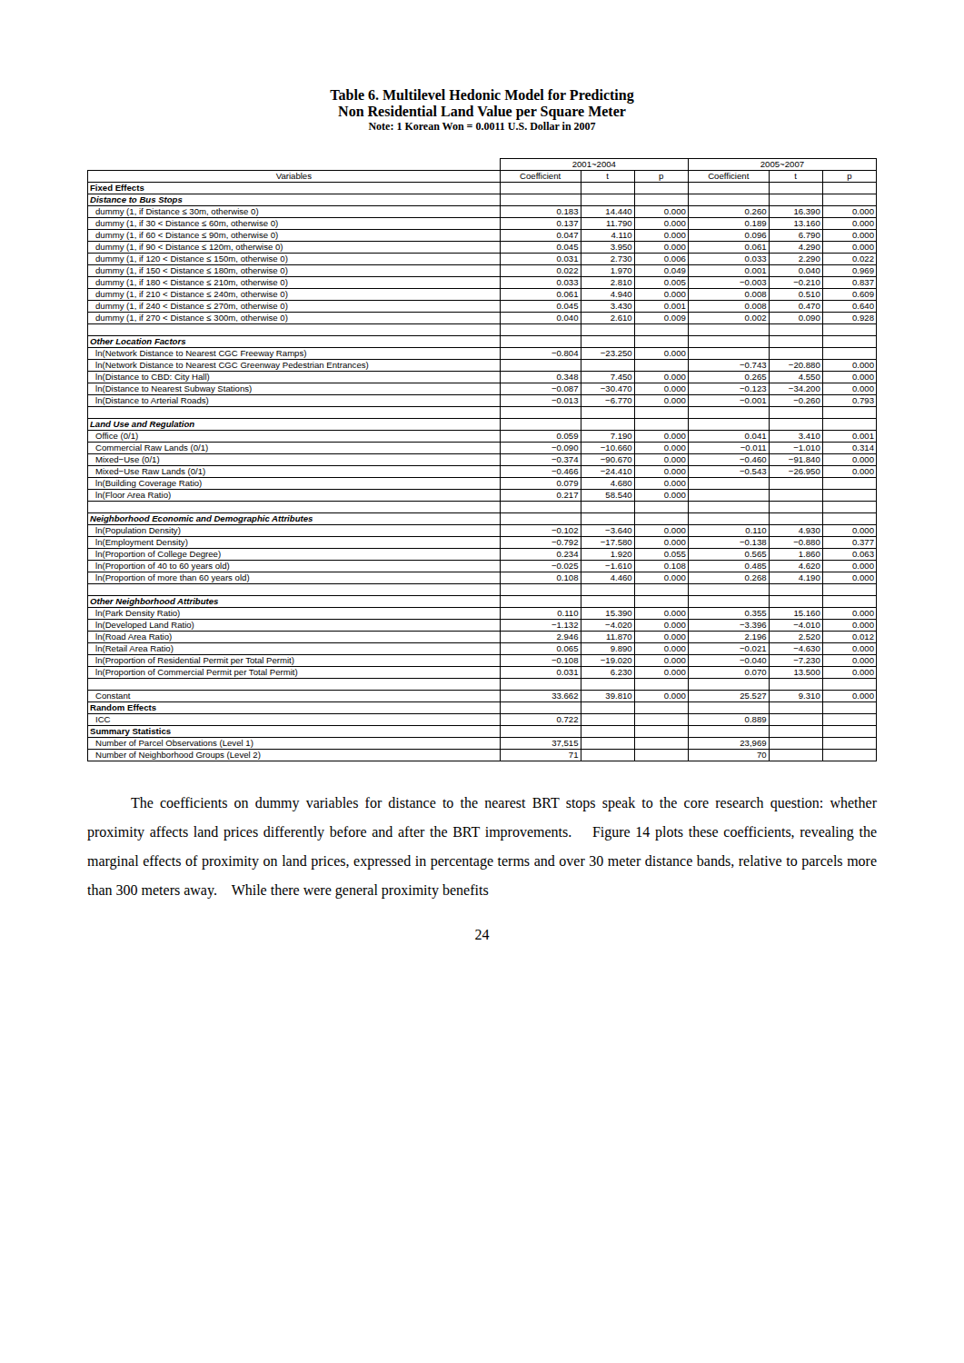Table 6. Multilevel Hedonic Model for Predicting
Non Residential Land Value per Square Meter
Note: 1 Korean Won = 0.0011 U.S. Dollar in 2007
| | 2001~2004 | 2005~2007 |
| Variables | Coefficient | t | p | Coefficient | t | p |
| Fixed Effects | | | | | | |
| Distance to Bus Stops | | | | | | |
| dummy (1, if Distance ≤ 30m, otherwise 0) | 0.183 | 14.440 | 0.000 | 0.260 | 16.390 | 0.000 |
| dummy (1, if 30 < Distance ≤ 60m, otherwise 0) | 0.137 | 11.790 | 0.000 | 0.189 | 13.160 | 0.000 |
| dummy (1, if 60 < Distance ≤ 90m, otherwise 0) | 0.047 | 4.110 | 0.000 | 0.096 | 6.790 | 0.000 |
| dummy (1, if 90 < Distance ≤ 120m, otherwise 0) | 0.045 | 3.950 | 0.000 | 0.061 | 4.290 | 0.000 |
| dummy (1, if 120 < Distance ≤ 150m, otherwise 0) | 0.031 | 2.730 | 0.006 | 0.033 | 2.290 | 0.022 |
| dummy (1, if 150 < Distance ≤ 180m, otherwise 0) | 0.022 | 1.970 | 0.049 | 0.001 | 0.040 | 0.969 |
| dummy (1, if 180 < Distance ≤ 210m, otherwise 0) | 0.033 | 2.810 | 0.005 | −0.003 | −0.210 | 0.837 |
| dummy (1, if 210 < Distance ≤ 240m, otherwise 0) | 0.061 | 4.940 | 0.000 | 0.008 | 0.510 | 0.609 |
| dummy (1, if 240 < Distance ≤ 270m, otherwise 0) | 0.045 | 3.430 | 0.001 | 0.008 | 0.470 | 0.640 |
| dummy (1, if 270 < Distance ≤ 300m, otherwise 0) | 0.040 | 2.610 | 0.009 | 0.002 | 0.090 | 0.928 |
| Other Location Factors | | | | | | |
| ln(Network Distance to Nearest CGC Freeway Ramps) | −0.804 | −23.250 | 0.000 | | | |
| ln(Network Distance to Nearest CGC Greenway Pedestrian Entrances) | | | | −0.743 | −20.880 | 0.000 |
| ln(Distance to CBD: City Hall) | 0.348 | 7.450 | 0.000 | 0.265 | 4.550 | 0.000 |
| ln(Distance to Nearest Subway Stations) | −0.087 | −30.470 | 0.000 | −0.123 | −34.200 | 0.000 |
| ln(Distance to Arterial Roads) | −0.013 | −6.770 | 0.000 | −0.001 | −0.260 | 0.793 |
| Land Use and Regulation | | | | | | |
| Office (0/1) | 0.059 | 7.190 | 0.000 | 0.041 | 3.410 | 0.001 |
| Commercial Raw Lands (0/1) | −0.090 | −10.660 | 0.000 | −0.011 | −1.010 | 0.314 |
| Mixed−Use (0/1) | −0.374 | −90.670 | 0.000 | −0.460 | −91.840 | 0.000 |
| Mixed−Use Raw Lands (0/1) | −0.466 | −24.410 | 0.000 | −0.543 | −26.950 | 0.000 |
| ln(Building Coverage Ratio) | 0.079 | 4.680 | 0.000 | | | |
| ln(Floor Area Ratio) | 0.217 | 58.540 | 0.000 | | | |
| Neighborhood Economic and Demographic Attributes | | | | | | |
| ln(Population Density) | −0.102 | −3.640 | 0.000 | 0.110 | 4.930 | 0.000 |
| ln(Employment Density) | −0.792 | −17.580 | 0.000 | −0.138 | −0.880 | 0.377 |
| ln(Proportion of College Degree) | 0.234 | 1.920 | 0.055 | 0.565 | 1.860 | 0.063 |
| ln(Proportion of 40 to 60 years old) | −0.025 | −1.610 | 0.108 | 0.485 | 4.620 | 0.000 |
| ln(Proportion of more than 60 years old) | 0.108 | 4.460 | 0.000 | 0.268 | 4.190 | 0.000 |
| Other Neighborhood Attributes | | | | | | |
| ln(Park Density Ratio) | 0.110 | 15.390 | 0.000 | 0.355 | 15.160 | 0.000 |
| ln(Developed Land Ratio) | −1.132 | −4.020 | 0.000 | −3.396 | −4.010 | 0.000 |
| ln(Road Area Ratio) | 2.946 | 11.870 | 0.000 | 2.196 | 2.520 | 0.012 |
| ln(Retail Area Ratio) | 0.065 | 9.890 | 0.000 | −0.021 | −4.630 | 0.000 |
| ln(Proportion of Residential Permit per Total Permit) | −0.108 | −19.020 | 0.000 | −0.040 | −7.230 | 0.000 |
| ln(Proportion of Commercial Permit per Total Permit) | 0.031 | 6.230 | 0.000 | 0.070 | 13.500 | 0.000 |
| Constant | 33.662 | 39.810 | 0.000 | 25.527 | 9.310 | 0.000 |
| Random Effects | | | | | | |
| ICC | 0.722 | | | 0.889 | | |
| Summary Statistics | | | | | | |
| Number of Parcel Observations (Level 1) | 37,515 | | | 23,969 | | |
| Number of Neighborhood Groups (Level 2) | 71 | | | 70 | | |
The coefficients on dummy variables for distance to the nearest BRT stops speak to the core research question: whether proximity affects land prices differently before and after the BRT improvements. Figure 14 plots these coefficients, revealing the marginal effects of proximity on land prices, expressed in percentage terms and over 30 meter distance bands, relative to parcels more than 300 meters away. While there were general proximity benefits
24